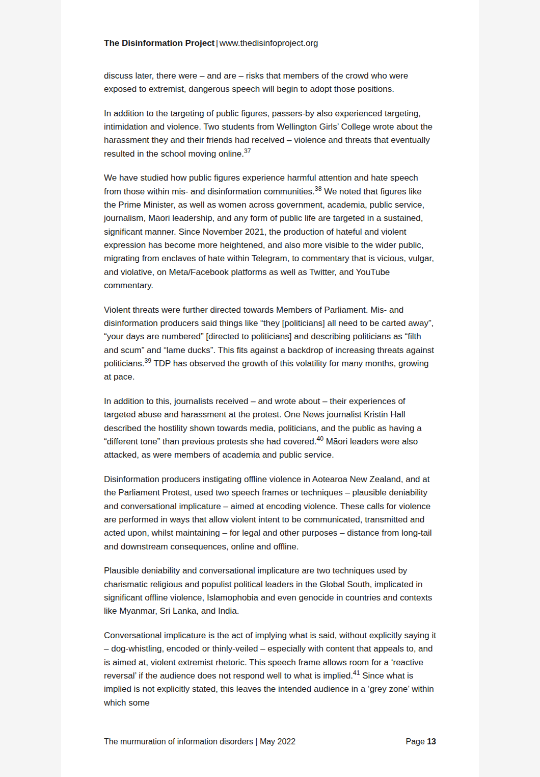The Disinformation Project|www.thedisinfoproject.org
discuss later, there were – and are – risks that members of the crowd who were exposed to extremist, dangerous speech will begin to adopt those positions.
In addition to the targeting of public figures, passers-by also experienced targeting, intimidation and violence. Two students from Wellington Girls’ College wrote about the harassment they and their friends had received – violence and threats that eventually resulted in the school moving online.37
We have studied how public figures experience harmful attention and hate speech from those within mis- and disinformation communities.38 We noted that figures like the Prime Minister, as well as women across government, academia, public service, journalism, Māori leadership, and any form of public life are targeted in a sustained, significant manner. Since November 2021, the production of hateful and violent expression has become more heightened, and also more visible to the wider public, migrating from enclaves of hate within Telegram, to commentary that is vicious, vulgar, and violative, on Meta/Facebook platforms as well as Twitter, and YouTube commentary.
Violent threats were further directed towards Members of Parliament. Mis- and disinformation producers said things like “they [politicians] all need to be carted away”, “your days are numbered” [directed to politicians] and describing politicians as “filth and scum” and “lame ducks”. This fits against a backdrop of increasing threats against politicians.39 TDP has observed the growth of this volatility for many months, growing at pace.
In addition to this, journalists received – and wrote about – their experiences of targeted abuse and harassment at the protest. One News journalist Kristin Hall described the hostility shown towards media, politicians, and the public as having a “different tone” than previous protests she had covered.40 Māori leaders were also attacked, as were members of academia and public service.
Disinformation producers instigating offline violence in Aotearoa New Zealand, and at the Parliament Protest, used two speech frames or techniques – plausible deniability and conversational implicature – aimed at encoding violence. These calls for violence are performed in ways that allow violent intent to be communicated, transmitted and acted upon, whilst maintaining – for legal and other purposes – distance from long-tail and downstream consequences, online and offline.
Plausible deniability and conversational implicature are two techniques used by charismatic religious and populist political leaders in the Global South, implicated in significant offline violence, Islamophobia and even genocide in countries and contexts like Myanmar, Sri Lanka, and India.
Conversational implicature is the act of implying what is said, without explicitly saying it – dog-whistling, encoded or thinly-veiled – especially with content that appeals to, and is aimed at, violent extremist rhetoric. This speech frame allows room for a ‘reactive reversal’ if the audience does not respond well to what is implied.41 Since what is implied is not explicitly stated, this leaves the intended audience in a ‘grey zone’ within which some
The murmuration of information disorders | May 2022 Page 13